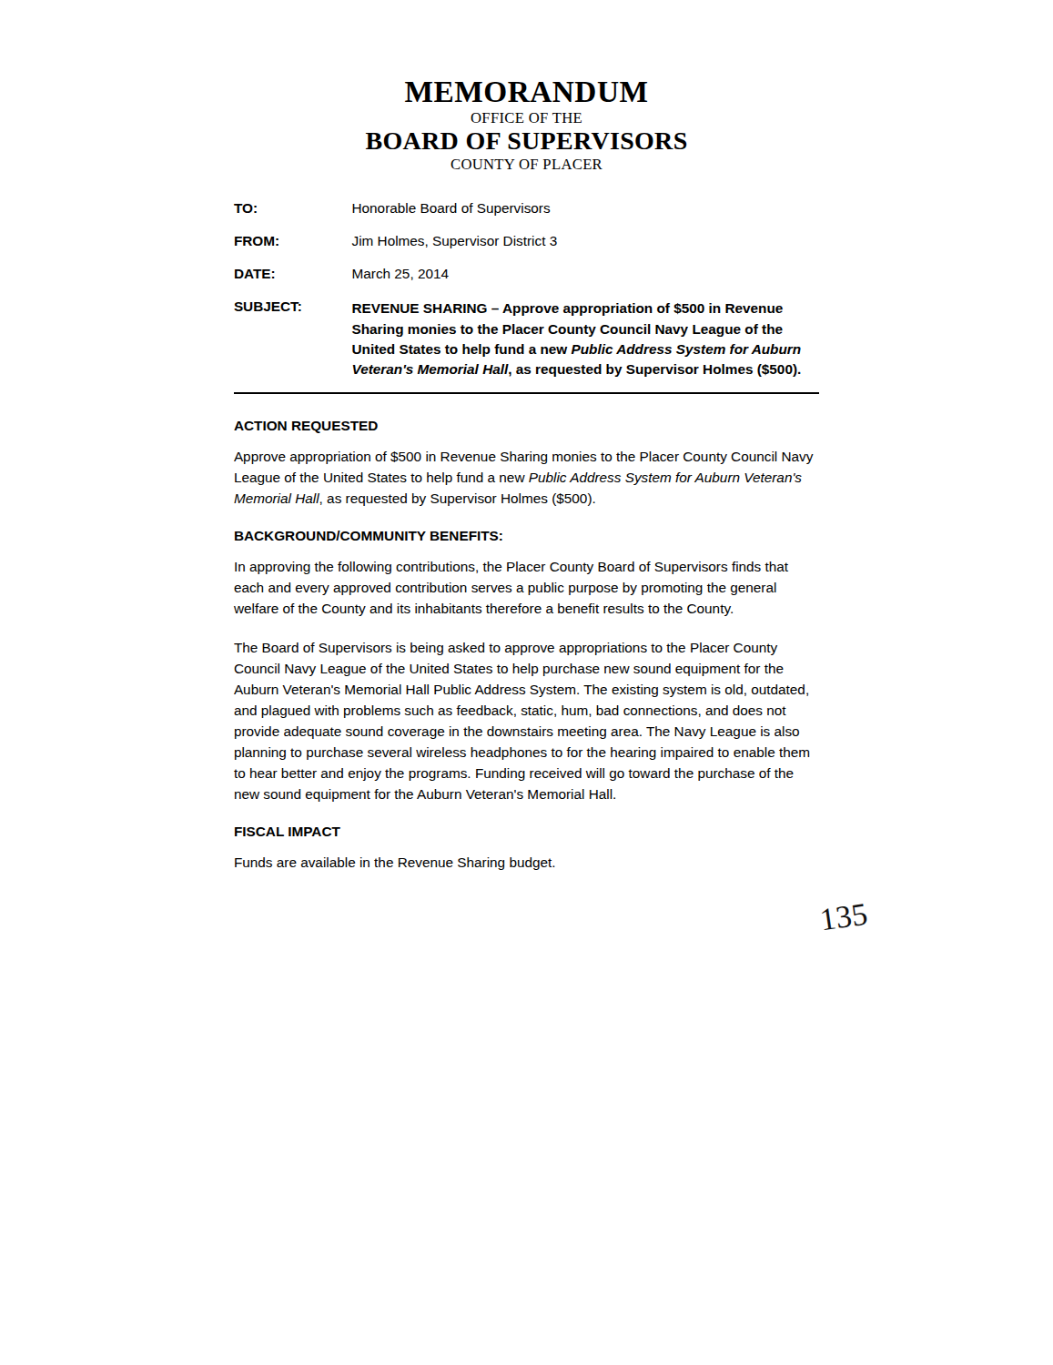MEMORANDUM
OFFICE OF THE
BOARD OF SUPERVISORS
COUNTY OF PLACER
TO:
Honorable Board of Supervisors
FROM:
Jim Holmes, Supervisor District 3
DATE:
March 25, 2014
SUBJECT:
REVENUE SHARING – Approve appropriation of $500 in Revenue Sharing monies to the Placer County Council Navy League of the United States to help fund a new Public Address System for Auburn Veteran's Memorial Hall, as requested by Supervisor Holmes ($500).
ACTION REQUESTED
Approve appropriation of $500 in Revenue Sharing monies to the Placer County Council Navy League of the United States to help fund a new Public Address System for Auburn Veteran's Memorial Hall, as requested by Supervisor Holmes ($500).
BACKGROUND/COMMUNITY BENEFITS:
In approving the following contributions, the Placer County Board of Supervisors finds that each and every approved contribution serves a public purpose by promoting the general welfare of the County and its inhabitants therefore a benefit results to the County.
The Board of Supervisors is being asked to approve appropriations to the Placer County Council Navy League of the United States to help purchase new sound equipment for the Auburn Veteran's Memorial Hall Public Address System. The existing system is old, outdated, and plagued with problems such as feedback, static, hum, bad connections, and does not provide adequate sound coverage in the downstairs meeting area. The Navy League is also planning to purchase several wireless headphones to for the hearing impaired to enable them to hear better and enjoy the programs. Funding received will go toward the purchase of the new sound equipment for the Auburn Veteran's Memorial Hall.
FISCAL IMPACT
Funds are available in the Revenue Sharing budget.
135